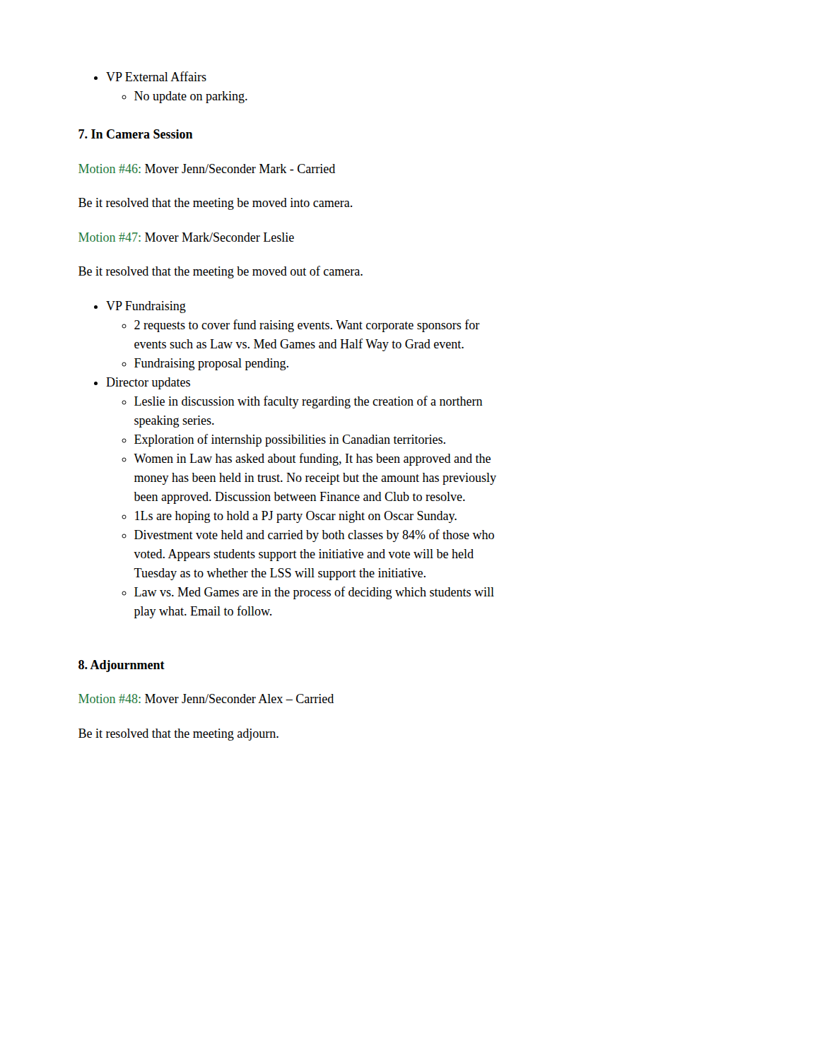VP External Affairs
No update on parking.
7. In Camera Session
Motion #46: Mover Jenn/Seconder Mark - Carried
Be it resolved that the meeting be moved into camera.
Motion #47: Mover Mark/Seconder Leslie
Be it resolved that the meeting be moved out of camera.
VP Fundraising
2 requests to cover fund raising events. Want corporate sponsors for events such as Law vs. Med Games and Half Way to Grad event.
Fundraising proposal pending.
Director updates
Leslie in discussion with faculty regarding the creation of a northern speaking series.
Exploration of internship possibilities in Canadian territories.
Women in Law has asked about funding, It has been approved and the money has been held in trust. No receipt but the amount has previously been approved. Discussion between Finance and Club to resolve.
1Ls are hoping to hold a PJ party Oscar night on Oscar Sunday.
Divestment vote held and carried by both classes by 84% of those who voted. Appears students support the initiative and vote will be held Tuesday as to whether the LSS will support the initiative.
Law vs. Med Games are in the process of deciding which students will play what. Email to follow.
8. Adjournment
Motion #48: Mover Jenn/Seconder Alex – Carried
Be it resolved that the meeting adjourn.